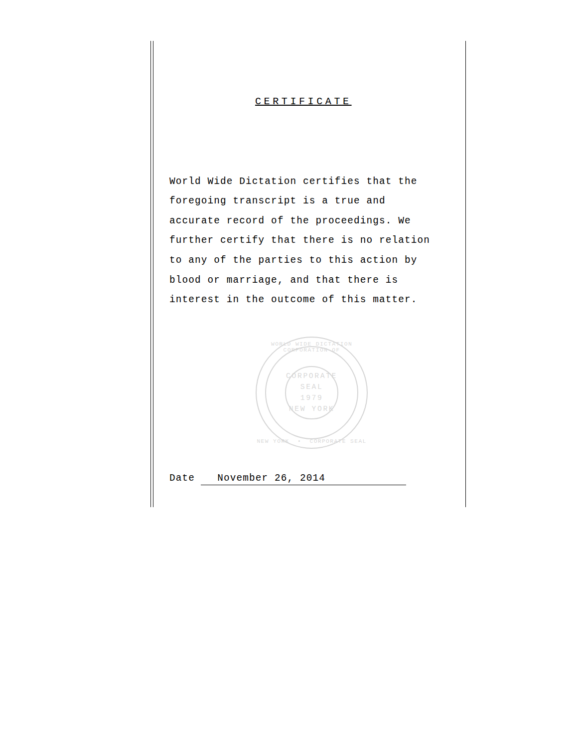CERTIFICATE
World Wide Dictation certifies that the foregoing transcript is a true and accurate record of the proceedings. We further certify that there is no relation to any of the parties to this action by blood or marriage, and that there is interest in the outcome of this matter.
WORLD WIDE DICTATION CORPORATION OF CORPORATE SEAL 1979 NEW YORK NEW YORK • CORPORATE SEAL
Date November 26, 2014